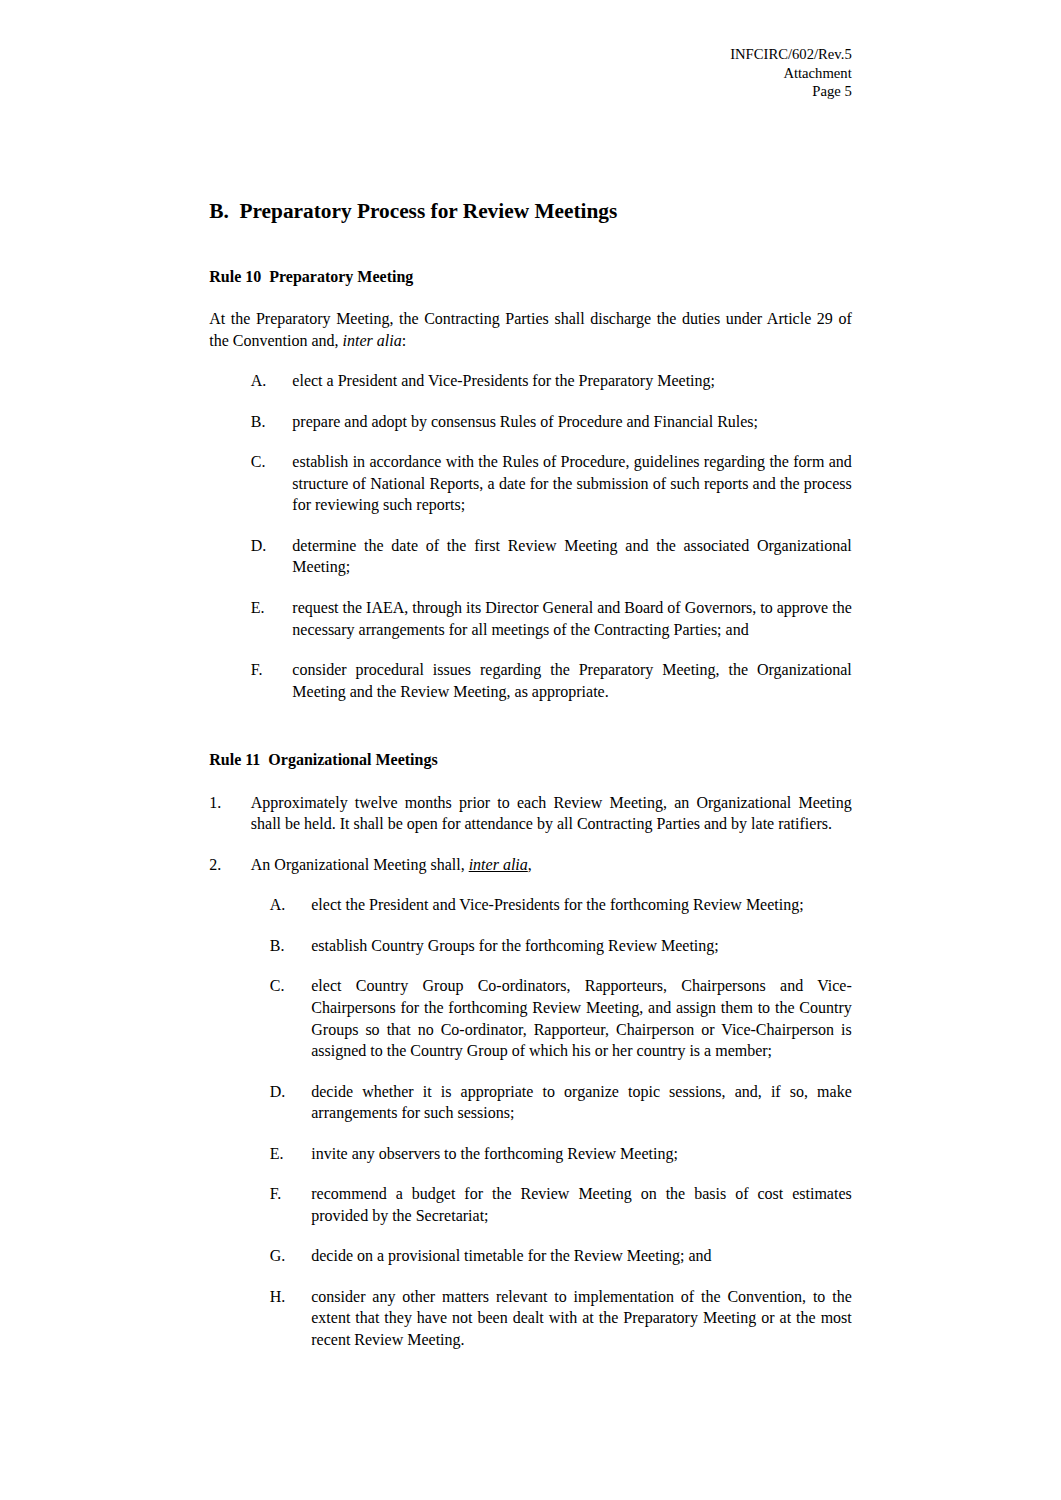INFCIRC/602/Rev.5
Attachment
Page 5
B. Preparatory Process for Review Meetings
Rule 10 Preparatory Meeting
At the Preparatory Meeting, the Contracting Parties shall discharge the duties under Article 29 of the Convention and, inter alia:
A. elect a President and Vice-Presidents for the Preparatory Meeting;
B. prepare and adopt by consensus Rules of Procedure and Financial Rules;
C. establish in accordance with the Rules of Procedure, guidelines regarding the form and structure of National Reports, a date for the submission of such reports and the process for reviewing such reports;
D. determine the date of the first Review Meeting and the associated Organizational Meeting;
E. request the IAEA, through its Director General and Board of Governors, to approve the necessary arrangements for all meetings of the Contracting Parties; and
F. consider procedural issues regarding the Preparatory Meeting, the Organizational Meeting and the Review Meeting, as appropriate.
Rule 11 Organizational Meetings
1. Approximately twelve months prior to each Review Meeting, an Organizational Meeting shall be held. It shall be open for attendance by all Contracting Parties and by late ratifiers.
2. An Organizational Meeting shall, inter alia,
A. elect the President and Vice-Presidents for the forthcoming Review Meeting;
B. establish Country Groups for the forthcoming Review Meeting;
C. elect Country Group Co-ordinators, Rapporteurs, Chairpersons and Vice-Chairpersons for the forthcoming Review Meeting, and assign them to the Country Groups so that no Co-ordinator, Rapporteur, Chairperson or Vice-Chairperson is assigned to the Country Group of which his or her country is a member;
D. decide whether it is appropriate to organize topic sessions, and, if so, make arrangements for such sessions;
E. invite any observers to the forthcoming Review Meeting;
F. recommend a budget for the Review Meeting on the basis of cost estimates provided by the Secretariat;
G. decide on a provisional timetable for the Review Meeting; and
H. consider any other matters relevant to implementation of the Convention, to the extent that they have not been dealt with at the Preparatory Meeting or at the most recent Review Meeting.